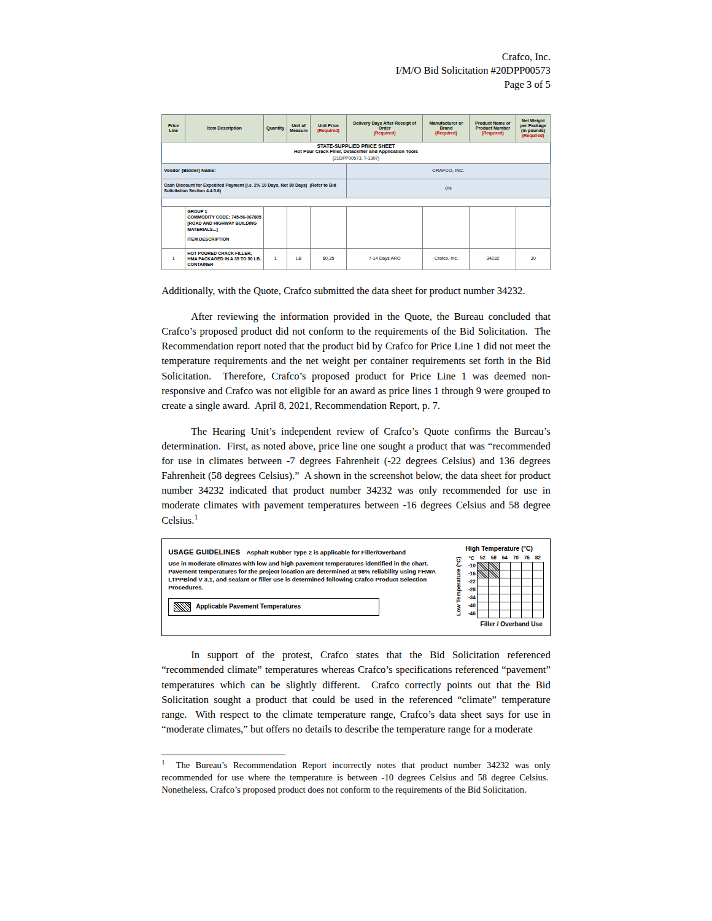Crafco, Inc.
I/M/O Bid Solicitation #20DPP00573
Page 3 of 5
| STATE-SUPPLIED PRICE SHEET |
| Hot Pour Crack Filler, Detackifier and Application Tools |
| (21DPP00573, T-1307) |
| Vendor {Bidder} Name: | CRAFCO, INC. |
| Cash Discount for Expedited Payment (i.e. 2% 10 Days, Net 30 Days) (Refer to Bid Solicitation Section 4.4.5.6) | 0% |
| Price Line | Item Description | Quantity | Unit of Measure | Unit Price (Required) | Delivery Days After Receipt of Order (Required) | Manufacturer or Brand (Required) | Product Name or Product Number (Required) | Net Weight per Package (in pounds) (Required) |
| | GROUP 1 COMMODITY CODE: 745-56-067805 [ROAD AND HIGHWAY BUILDING MATERIALS...] ITEM DESCRIPTION | | | | | | | |
| 1 | HOT POURED CRACK FILLER, HMA PACKAGED IN A 35 TO 50 LB. CONTAINER | 1 | LB | $0.35 | 7-14 Days ARO | Crafco, Inc. | 34232 | 30 |
Additionally, with the Quote, Crafco submitted the data sheet for product number 34232.
After reviewing the information provided in the Quote, the Bureau concluded that Crafco’s proposed product did not conform to the requirements of the Bid Solicitation. The Recommendation report noted that the product bid by Crafco for Price Line 1 did not meet the temperature requirements and the net weight per container requirements set forth in the Bid Solicitation. Therefore, Crafco’s proposed product for Price Line 1 was deemed non-responsive and Crafco was not eligible for an award as price lines 1 through 9 were grouped to create a single award. April 8, 2021, Recommendation Report, p. 7.
The Hearing Unit’s independent review of Crafco’s Quote confirms the Bureau’s determination. First, as noted above, price line one sought a product that was “recommended for use in climates between -7 degrees Fahrenheit (-22 degrees Celsius) and 136 degrees Fahrenheit (58 degrees Celsius).” A shown in the screenshot below, the data sheet for product number 34232 indicated that product number 34232 was only recommended for use in moderate climates with pavement temperatures between -16 degrees Celsius and 58 degree Celsius.1
USAGE GUIDELINES Asphalt Rubber Type 2 is applicable for Filler/Overband
Use in moderate climates with low and high pavement temperatures identified in the chart. Pavement temperatures for the project location are determined at 98% reliability using FHWA LTPPBind V 3.1, and sealant or filler use is determined following Crafco Product Selection Procedures.
Applicable Pavement Temperatures
High Temperature (°C)
Low Temperature (°C)
| °C | 52 | 58 | 64 | 70 | 76 | 82 |
| --- | --- | --- | --- | --- | --- | --- |
| -10 | | | | | | |
| -16 | | | | | | |
| -22 | | | | | | |
| -28 | | | | | | |
| -34 | | | | | | |
| -40 | | | | | | |
| -46 | | | | | | |
Filler / Overband Use
In support of the protest, Crafco states that the Bid Solicitation referenced “recommended climate” temperatures whereas Crafco’s specifications referenced “pavement” temperatures which can be slightly different. Crafco correctly points out that the Bid Solicitation sought a product that could be used in the referenced “climate” temperature range. With respect to the climate temperature range, Crafco’s data sheet says for use in “moderate climates,” but offers no details to describe the temperature range for a moderate
1 The Bureau’s Recommendation Report incorrectly notes that product number 34232 was only recommended for use where the temperature is between -10 degrees Celsius and 58 degree Celsius. Nonetheless, Crafco’s proposed product does not conform to the requirements of the Bid Solicitation.